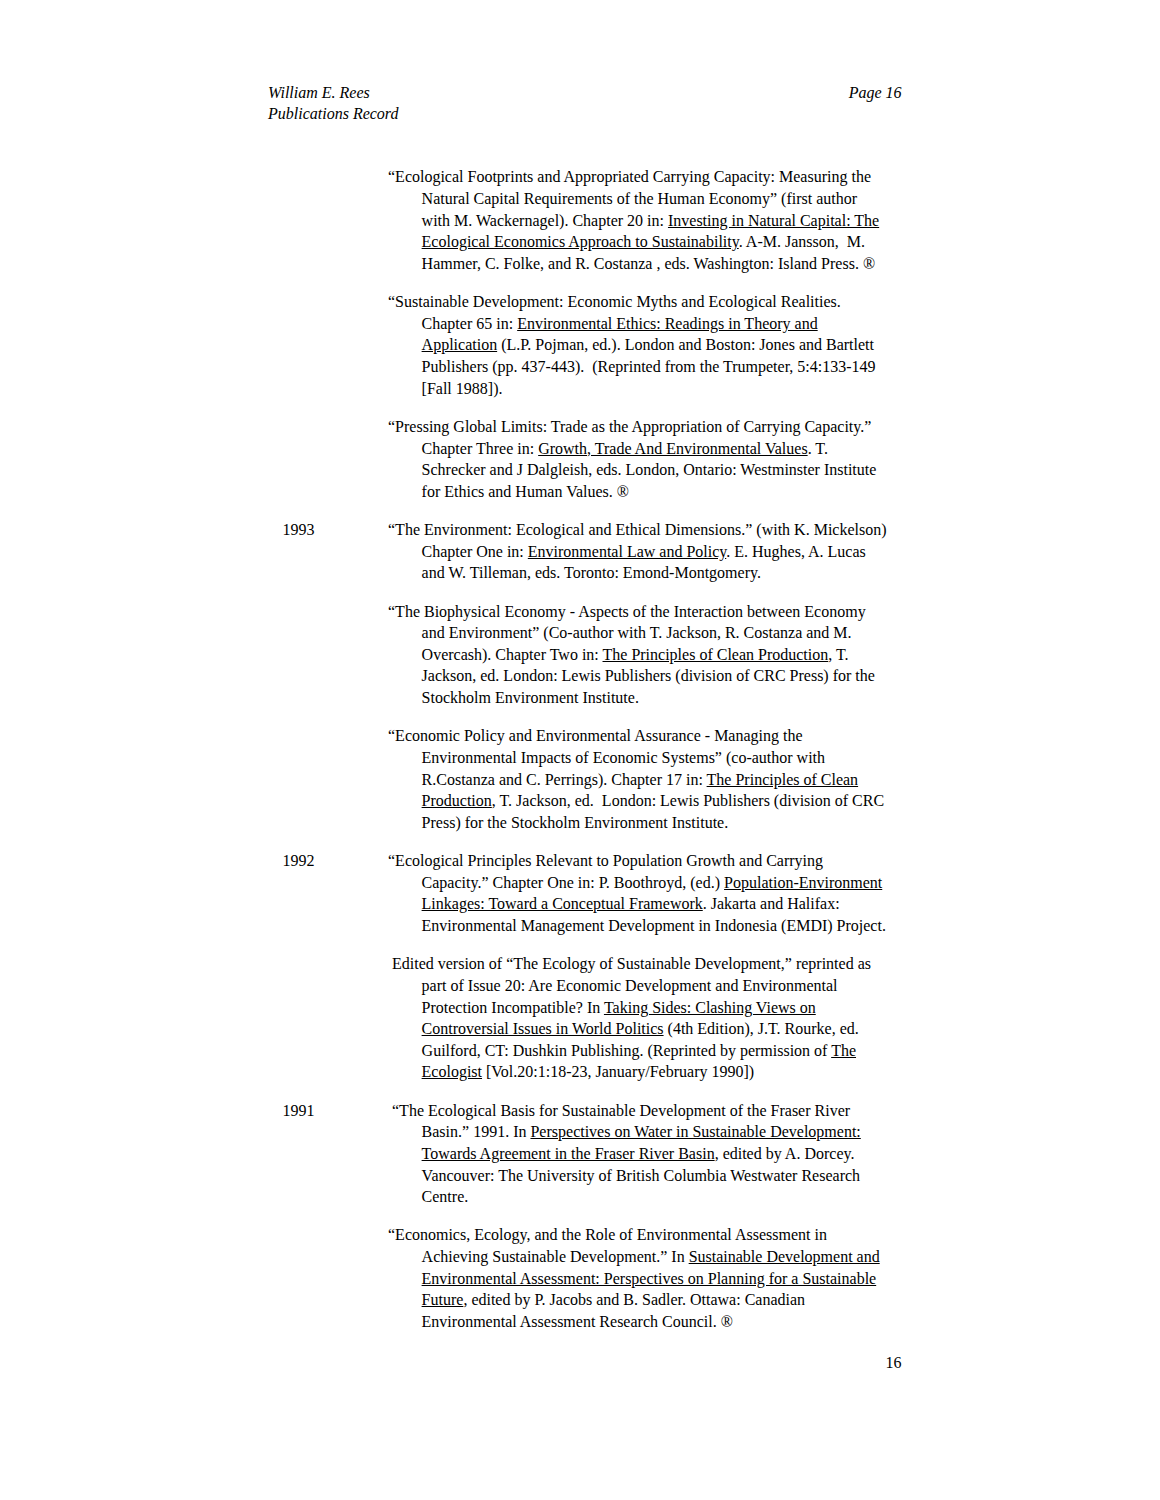William E. Rees
Publications Record
Page 16
“Ecological Footprints and Appropriated Carrying Capacity: Measuring the Natural Capital Requirements of the Human Economy” (first author with M. Wackernagel). Chapter 20 in: Investing in Natural Capital: The Ecological Economics Approach to Sustainability. A-M. Jansson, M. Hammer, C. Folke, and R. Costanza , eds. Washington: Island Press. ®
“Sustainable Development: Economic Myths and Ecological Realities. Chapter 65 in: Environmental Ethics: Readings in Theory and Application (L.P. Pojman, ed.). London and Boston: Jones and Bartlett Publishers (pp. 437-443). (Reprinted from the Trumpeter, 5:4:133-149 [Fall 1988]).
“Pressing Global Limits: Trade as the Appropriation of Carrying Capacity.” Chapter Three in: Growth, Trade And Environmental Values. T. Schrecker and J Dalgleish, eds. London, Ontario: Westminster Institute for Ethics and Human Values. ®
1993
“The Environment: Ecological and Ethical Dimensions.” (with K. Mickelson) Chapter One in: Environmental Law and Policy. E. Hughes, A. Lucas and W. Tilleman, eds. Toronto: Emond-Montgomery.
“The Biophysical Economy - Aspects of the Interaction between Economy and Environment” (Co-author with T. Jackson, R. Costanza and M. Overcash). Chapter Two in: The Principles of Clean Production, T. Jackson, ed. London: Lewis Publishers (division of CRC Press) for the Stockholm Environment Institute.
“Economic Policy and Environmental Assurance - Managing the Environmental Impacts of Economic Systems” (co-author with R.Costanza and C. Perrings). Chapter 17 in: The Principles of Clean Production, T. Jackson, ed. London: Lewis Publishers (division of CRC Press) for the Stockholm Environment Institute.
1992
“Ecological Principles Relevant to Population Growth and Carrying Capacity.” Chapter One in: P. Boothroyd, (ed.) Population-Environment Linkages: Toward a Conceptual Framework. Jakarta and Halifax: Environmental Management Development in Indonesia (EMDI) Project.
Edited version of “The Ecology of Sustainable Development,” reprinted as part of Issue 20: Are Economic Development and Environmental Protection Incompatible? In Taking Sides: Clashing Views on Controversial Issues in World Politics (4th Edition), J.T. Rourke, ed. Guilford, CT: Dushkin Publishing. (Reprinted by permission of The Ecologist [Vol.20:1:18-23, January/February 1990])
1991
“The Ecological Basis for Sustainable Development of the Fraser River Basin.” 1991. In Perspectives on Water in Sustainable Development: Towards Agreement in the Fraser River Basin, edited by A. Dorcey. Vancouver: The University of British Columbia Westwater Research Centre.
“Economics, Ecology, and the Role of Environmental Assessment in Achieving Sustainable Development.” In Sustainable Development and Environmental Assessment: Perspectives on Planning for a Sustainable Future, edited by P. Jacobs and B. Sadler. Ottawa: Canadian Environmental Assessment Research Council. ®
16